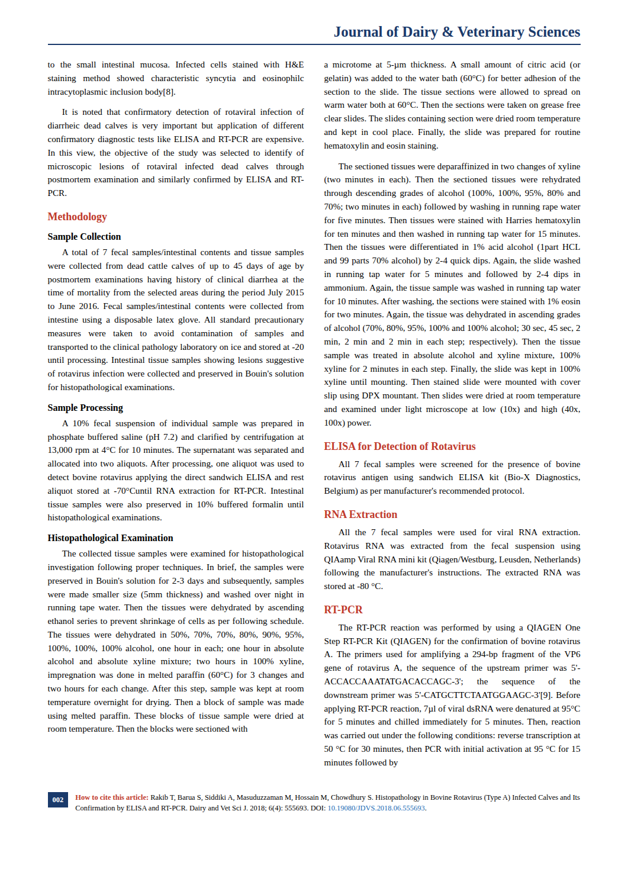Journal of Dairy & Veterinary Sciences
to the small intestinal mucosa. Infected cells stained with H&E staining method showed characteristic syncytia and eosinophilc intracytoplasmic inclusion body[8].
It is noted that confirmatory detection of rotaviral infection of diarrheic dead calves is very important but application of different confirmatory diagnostic tests like ELISA and RT-PCR are expensive. In this view, the objective of the study was selected to identify of microscopic lesions of rotaviral infected dead calves through postmortem examination and similarly confirmed by ELISA and RT-PCR.
Methodology
Sample Collection
A total of 7 fecal samples/intestinal contents and tissue samples were collected from dead cattle calves of up to 45 days of age by postmortem examinations having history of clinical diarrhea at the time of mortality from the selected areas during the period July 2015 to June 2016. Fecal samples/intestinal contents were collected from intestine using a disposable latex glove. All standard precautionary measures were taken to avoid contamination of samples and transported to the clinical pathology laboratory on ice and stored at -20 until processing. Intestinal tissue samples showing lesions suggestive of rotavirus infection were collected and preserved in Bouin's solution for histopathological examinations.
Sample Processing
A 10% fecal suspension of individual sample was prepared in phosphate buffered saline (pH 7.2) and clarified by centrifugation at 13,000 rpm at 4°C for 10 minutes. The supernatant was separated and allocated into two aliquots. After processing, one aliquot was used to detect bovine rotavirus applying the direct sandwich ELISA and rest aliquot stored at -70°Cuntil RNA extraction for RT-PCR. Intestinal tissue samples were also preserved in 10% buffered formalin until histopathological examinations.
Histopathological Examination
The collected tissue samples were examined for histopathological investigation following proper techniques. In brief, the samples were preserved in Bouin's solution for 2-3 days and subsequently, samples were made smaller size (5mm thickness) and washed over night in running tape water. Then the tissues were dehydrated by ascending ethanol series to prevent shrinkage of cells as per following schedule. The tissues were dehydrated in 50%, 70%, 70%, 80%, 90%, 95%, 100%, 100%, 100% alcohol, one hour in each; one hour in absolute alcohol and absolute xyline mixture; two hours in 100% xyline, impregnation was done in melted paraffin (60°C) for 3 changes and two hours for each change. After this step, sample was kept at room temperature overnight for drying. Then a block of sample was made using melted paraffin. These blocks of tissue sample were dried at room temperature. Then the blocks were sectioned with
a microtome at 5-µm thickness. A small amount of citric acid (or gelatin) was added to the water bath (60°C) for better adhesion of the section to the slide. The tissue sections were allowed to spread on warm water both at 60°C. Then the sections were taken on grease free clear slides. The slides containing section were dried room temperature and kept in cool place. Finally, the slide was prepared for routine hematoxylin and eosin staining.
The sectioned tissues were deparaffinized in two changes of xyline (two minutes in each). Then the sectioned tissues were rehydrated through descending grades of alcohol (100%, 100%, 95%, 80% and 70%; two minutes in each) followed by washing in running rape water for five minutes. Then tissues were stained with Harries hematoxylin for ten minutes and then washed in running tap water for 15 minutes. Then the tissues were differentiated in 1% acid alcohol (1part HCL and 99 parts 70% alcohol) by 2-4 quick dips. Again, the slide washed in running tap water for 5 minutes and followed by 2-4 dips in ammonium. Again, the tissue sample was washed in running tap water for 10 minutes. After washing, the sections were stained with 1% eosin for two minutes. Again, the tissue was dehydrated in ascending grades of alcohol (70%, 80%, 95%, 100% and 100% alcohol; 30 sec, 45 sec, 2 min, 2 min and 2 min in each step; respectively). Then the tissue sample was treated in absolute alcohol and xyline mixture, 100% xyline for 2 minutes in each step. Finally, the slide was kept in 100% xyline until mounting. Then stained slide were mounted with cover slip using DPX mountant. Then slides were dried at room temperature and examined under light microscope at low (10x) and high (40x, 100x) power.
ELISA for Detection of Rotavirus
All 7 fecal samples were screened for the presence of bovine rotavirus antigen using sandwich ELISA kit (Bio-X Diagnostics, Belgium) as per manufacturer's recommended protocol.
RNA Extraction
All the 7 fecal samples were used for viral RNA extraction. Rotavirus RNA was extracted from the fecal suspension using QIAamp Viral RNA mini kit (Qiagen/Westburg, Leusden, Netherlands) following the manufacturer's instructions. The extracted RNA was stored at -80 °C.
RT-PCR
The RT-PCR reaction was performed by using a QIAGEN One Step RT-PCR Kit (QIAGEN) for the confirmation of bovine rotavirus A. The primers used for amplifying a 294-bp fragment of the VP6 gene of rotavirus A, the sequence of the upstream primer was 5'-ACCACCAAATATGACACCAGC-3'; the sequence of the downstream primer was 5'-CATGCTTCTAATGGAAGC-3'[9]. Before applying RT-PCR reaction, 7µl of viral dsRNA were denatured at 95°C for 5 minutes and chilled immediately for 5 minutes. Then, reaction was carried out under the following conditions: reverse transcription at 50 °C for 30 minutes, then PCR with initial activation at 95 °C for 15 minutes followed by
002
How to cite this article: Rakib T, Barua S, Siddiki A, Masuduzzaman M, Hossain M, Chowdhury S. Histopathology in Bovine Rotavirus (Type A) Infected Calves and Its Confirmation by ELISA and RT-PCR. Dairy and Vet Sci J. 2018; 6(4): 555693. DOI: 10.19080/JDVS.2018.06.555693.